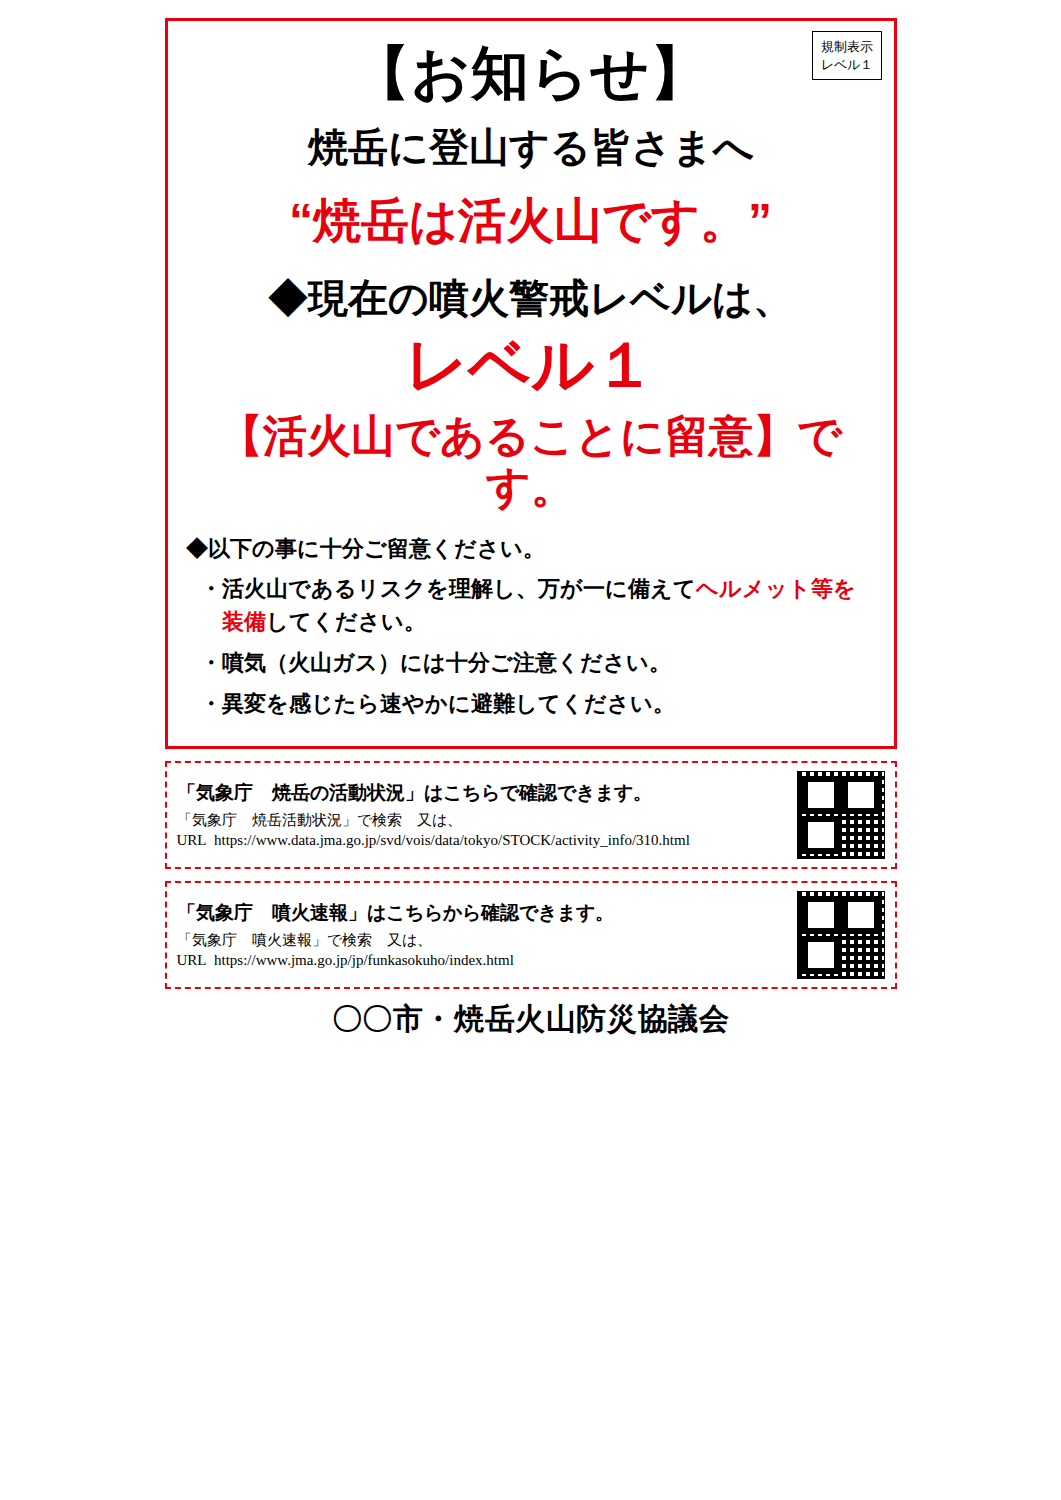規制表示
レベル１
【お知らせ】
焼岳に登山する皆さまへ
“焼岳は活火山です。”
◆現在の噴火警戒レベルは、
レベル１
【活火山であることに留意】です。
◆以下の事に十分ご留意ください。
活火山であるリスクを理解し、万が一に備えてヘルメット等を装備してください。
噴気（火山ガス）には十分ご注意ください。
異変を感じたら速やかに避難してください。
「気象庁　焼岳の活動状況」はこちらで確認できます。
「気象庁　焼岳活動状況」で検索　又は、
URL https://www.data.jma.go.jp/svd/vois/data/tokyo/STOCK/activity_info/310.html
「気象庁　噴火速報」はこちらから確認できます。
「気象庁　噴火速報」で検索　又は、
URL https://www.jma.go.jp/jp/funkasokuho/index.html
〇〇市・焼岳火山防災協議会